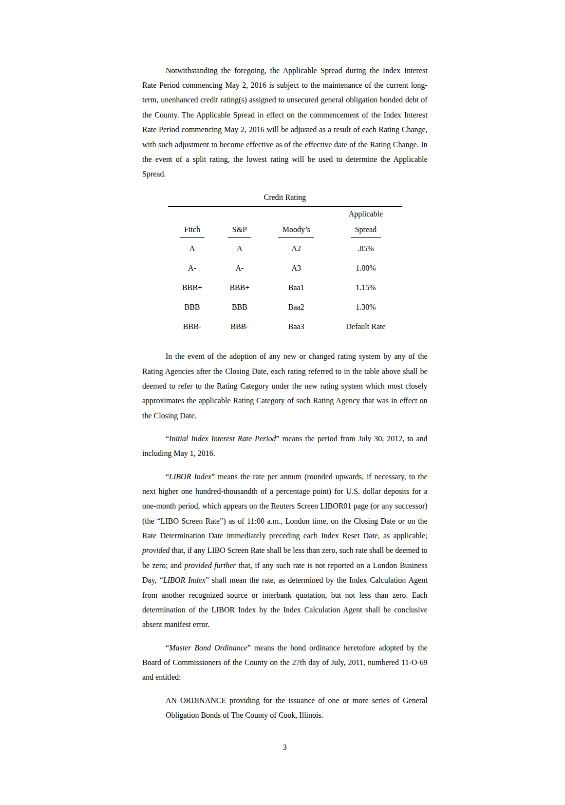Notwithstanding the foregoing, the Applicable Spread during the Index Interest Rate Period commencing May 2, 2016 is subject to the maintenance of the current long-term, unenhanced credit rating(s) assigned to unsecured general obligation bonded debt of the County. The Applicable Spread in effect on the commencement of the Index Interest Rate Period commencing May 2, 2016 will be adjusted as a result of each Rating Change, with such adjustment to become effective as of the effective date of the Rating Change. In the event of a split rating, the lowest rating will be used to determine the Applicable Spread.
Credit Rating
| | | | Applicable |
| --- | --- | --- | --- |
| Fitch | S&P | Moody’s | Spread |
| A | A | A2 | .85% |
| A- | A- | A3 | 1.00% |
| BBB+ | BBB+ | Baa1 | 1.15% |
| BBB | BBB | Baa2 | 1.30% |
| BBB- | BBB- | Baa3 | Default Rate |
In the event of the adoption of any new or changed rating system by any of the Rating Agencies after the Closing Date, each rating referred to in the table above shall be deemed to refer to the Rating Category under the new rating system which most closely approximates the applicable Rating Category of such Rating Agency that was in effect on the Closing Date.
“Initial Index Interest Rate Period” means the period from July 30, 2012, to and including May 1, 2016.
“LIBOR Index” means the rate per annum (rounded upwards, if necessary, to the next higher one hundred-thousandth of a percentage point) for U.S. dollar deposits for a one-month period, which appears on the Reuters Screen LIBOR01 page (or any successor) (the “LIBO Screen Rate”) as of 11:00 a.m., London time, on the Closing Date or on the Rate Determination Date immediately preceding each Index Reset Date, as applicable; provided that, if any LIBO Screen Rate shall be less than zero, such rate shall be deemed to be zero; and provided further that, if any such rate is not reported on a London Business Day, “LIBOR Index” shall mean the rate, as determined by the Index Calculation Agent from another recognized source or interbank quotation, but not less than zero. Each determination of the LIBOR Index by the Index Calculation Agent shall be conclusive absent manifest error.
“Master Bond Ordinance” means the bond ordinance heretofore adopted by the Board of Commissioners of the County on the 27th day of July, 2011, numbered 11-O-69 and entitled:
AN ORDINANCE providing for the issuance of one or more series of General Obligation Bonds of The County of Cook, Illinois.
3